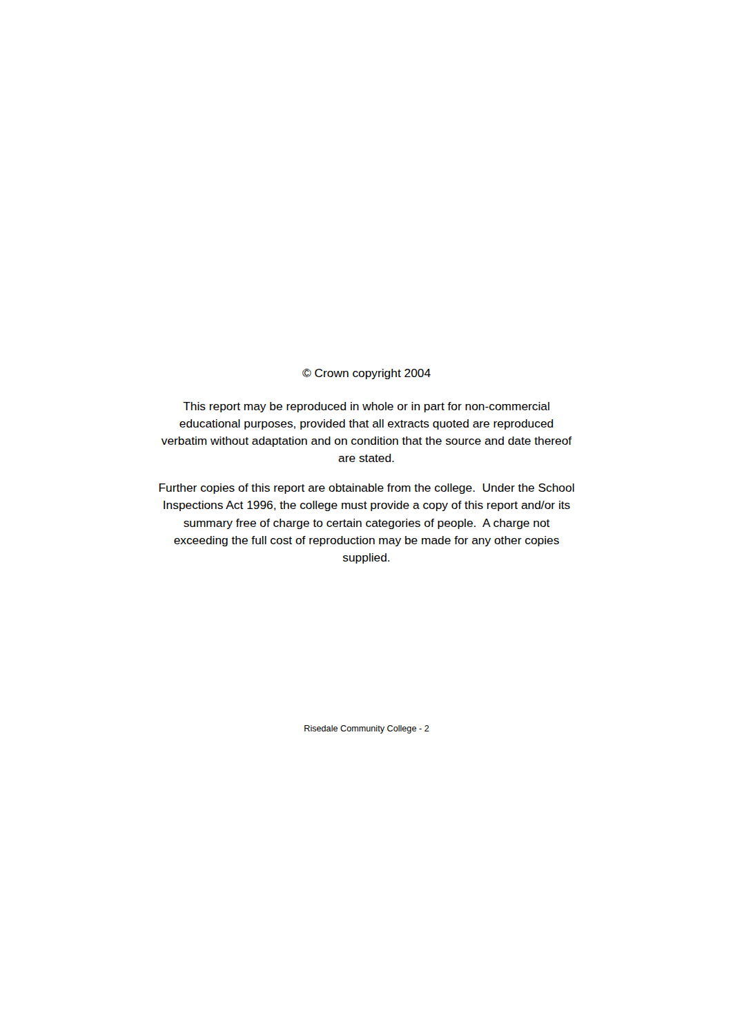© Crown copyright 2004
This report may be reproduced in whole or in part for non-commercial educational purposes, provided that all extracts quoted are reproduced verbatim without adaptation and on condition that the source and date thereof are stated.
Further copies of this report are obtainable from the college. Under the School Inspections Act 1996, the college must provide a copy of this report and/or its summary free of charge to certain categories of people. A charge not exceeding the full cost of reproduction may be made for any other copies supplied.
Risedale Community College - 2